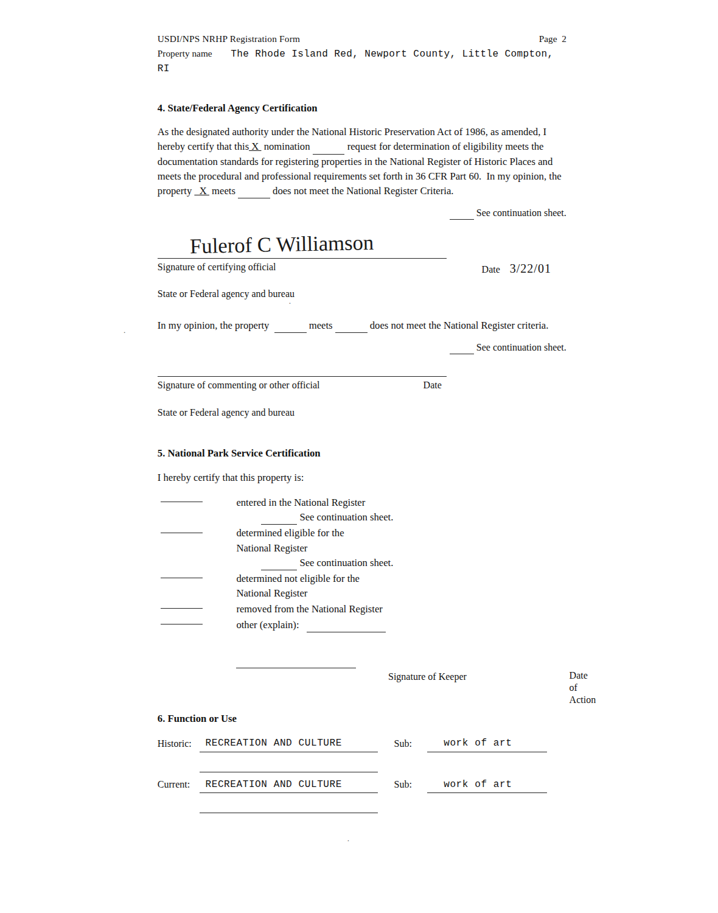Page 2
USDI/NPS NRHP Registration Form
Property name The Rhode Island Red, Newport County, Little Compton, RI
4. State/Federal Agency Certification
As the designated authority under the National Historic Preservation Act of 1986, as amended, I hereby certify that this X nomination request for determination of eligibility meets the documentation standards for registering properties in the National Register of Historic Places and meets the procedural and professional requirements set forth in 36 CFR Part 60. In my opinion, the property X meets does not meet the National Register Criteria.
See continuation sheet.
Fulerof C Williamson
Signature of certifying official Date 3/22/01
State or Federal agency and bureau
In my opinion, the property meets does not meet the National Register criteria.
See continuation sheet.
Signature of commenting or other official Date
State or Federal agency and bureau
5. National Park Service Certification
I hereby certify that this property is:
entered in the National Register See continuation sheet.
determined eligible for the
National Register See continuation sheet.
determined not eligible for the
National Register
removed from the National Register
other (explain):
Signature of Keeper
Date
of Action
6. Function or Use
Historic: RECREATION AND CULTURE Sub: work of art
Current: RECREATION AND CULTURE Sub: work of art
.
.
.